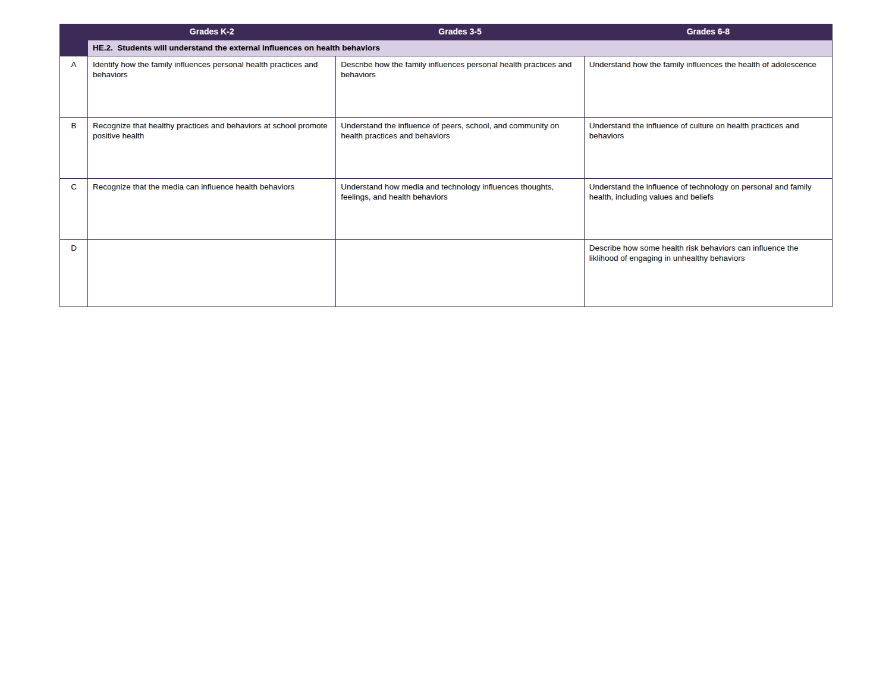| | Grades K-2 | Grades 3-5 | Grades 6-8 |
| --- | --- | --- | --- |
| | HE.2. Students will understand the external influences on health behaviors |
| A | Identify how the family influences personal health practices and behaviors | Describe how the family influences personal health practices and behaviors | Understand how the family influences the health of adolescence |
| B | Recognize that healthy practices and behaviors at school promote positive health | Understand the influence of peers, school, and community on health practices and behaviors | Understand the influence of culture on health practices and behaviors |
| C | Recognize that the media can influence health behaviors | Understand how media and technology influences thoughts, feelings, and health behaviors | Understand the influence of technology on personal and family health, including values and beliefs |
| D | | | Describe how some health risk behaviors can influence the liklihood of engaging in unhealthy behaviors |